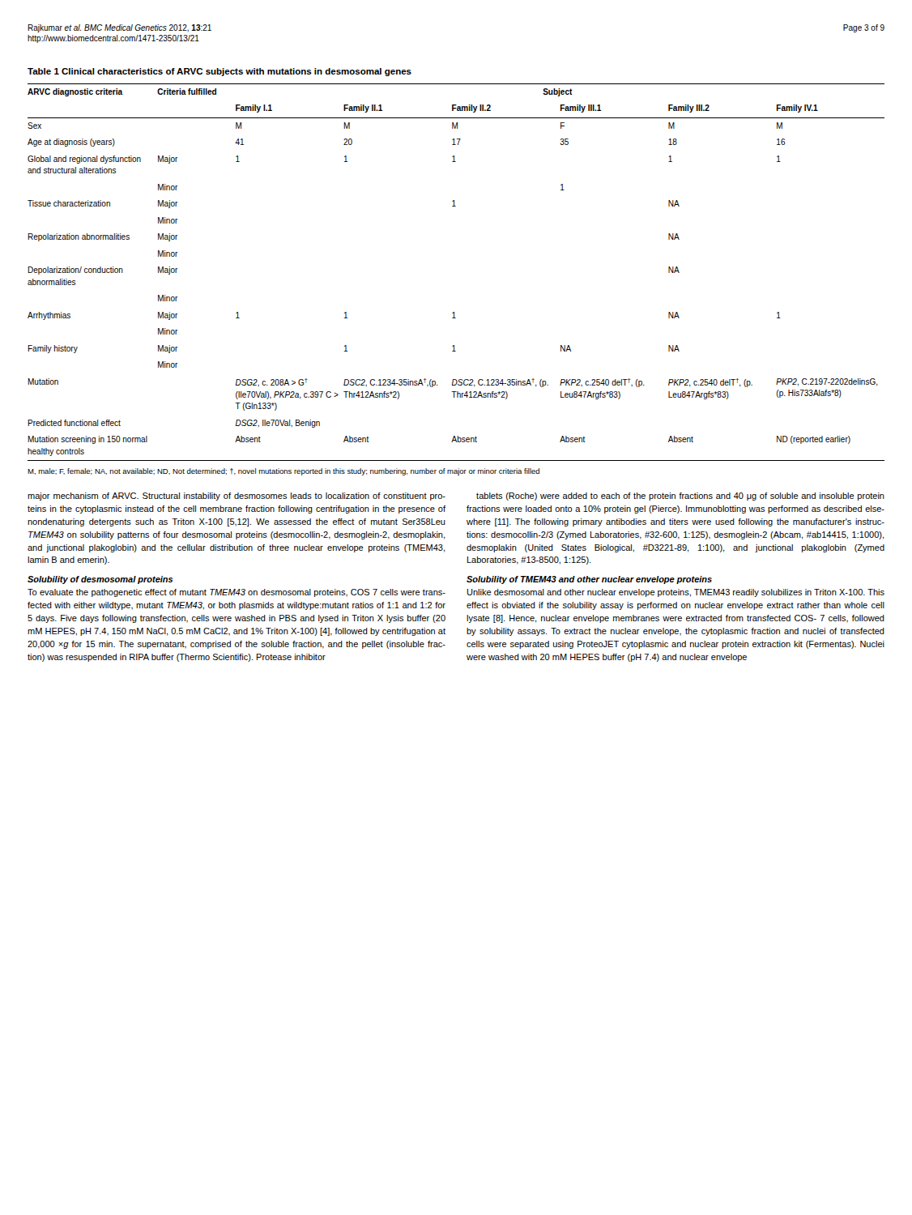Rajkumar et al. BMC Medical Genetics 2012, 13:21
http://www.biomedcentral.com/1471-2350/13/21
Page 3 of 9
Table 1 Clinical characteristics of ARVC subjects with mutations in desmosomal genes
| ARVC diagnostic criteria | Criteria fulfilled | Subject |
| --- | --- | --- |
| | | Family I.1 | Family II.1 | Family II.2 | Family III.1 | Family III.2 | Family IV.1 |
| Sex | | M | M | M | F | M | M |
| Age at diagnosis (years) | | 41 | 20 | 17 | 35 | 18 | 16 |
| Global and regional dysfunction and structural alterations | Major | 1 | 1 | 1 | | 1 | 1 |
| | Minor | | | | 1 | | |
| Tissue characterization | Major | | | 1 | | NA | |
| | Minor | | | | | | |
| Repolarization abnormalities | Major | | | | | NA | |
| | Minor | | | | | | |
| Depolarization/ conduction abnormalities | Major | | | | | NA | |
| | Minor | | | | | | |
| Arrhythmias | Major | 1 | 1 | 1 | | NA | 1 |
| | Minor | | | | | | |
| Family history | Major | | 1 | 1 | NA | NA | |
| | Minor | | | | | | |
| Mutation | | DSG2 , c. 208A > G † (Ile70Val), PKP2a , c.397 C > T (Gln133*) | DSC2 , C.1234-35insA † ,(p. Thr412Asnfs*2) | DSC2 , C.1234-35insA † , (p. Thr412Asnfs*2) | PKP2 , c.2540 delT † , (p. Leu847Argfs*83) | PKP2 , c.2540 delT † , (p. Leu847Argfs*83) | PKP2 , C.2197-2202delinsG, (p. His733Alafs*8) |
| Predicted functional effect | | DSG2 , Ile70Val, Benign | | | | | |
| Mutation screening in 150 normal healthy controls | | Absent | Absent | Absent | Absent | Absent | ND (reported earlier) |
M, male; F, female; NA, not available; ND, Not determined; †, novel mutations reported in this study; numbering, number of major or minor criteria filled
major mechanism of ARVC. Structural instability of desmosomes leads to localization of constituent proteins in the cytoplasmic instead of the cell membrane fraction following centrifugation in the presence of nondenaturing detergents such as Triton X-100 [5,12]. We assessed the effect of mutant Ser358Leu TMEM43 on solubility patterns of four desmosomal proteins (desmocollin-2, desmoglein-2, desmoplakin, and junctional plakoglobin) and the cellular distribution of three nuclear envelope proteins (TMEM43, lamin B and emerin).
Solubility of desmosomal proteins
To evaluate the pathogenetic effect of mutant TMEM43 on desmosomal proteins, COS 7 cells were transfected with either wildtype, mutant TMEM43, or both plasmids at wildtype:mutant ratios of 1:1 and 1:2 for 5 days. Five days following transfection, cells were washed in PBS and lysed in Triton X lysis buffer (20 mM HEPES, pH 7.4, 150 mM NaCl, 0.5 mM CaCl2, and 1% Triton X-100) [4], followed by centrifugation at 20,000 ×g for 15 min. The supernatant, comprised of the soluble fraction, and the pellet (insoluble fraction) was resuspended in RIPA buffer (Thermo Scientific). Protease inhibitor
tablets (Roche) were added to each of the protein fractions and 40 μg of soluble and insoluble protein fractions were loaded onto a 10% protein gel (Pierce). Immunoblotting was performed as described elsewhere [11]. The following primary antibodies and titers were used following the manufacturer's instructions: desmocollin-2/3 (Zymed Laboratories, #32-600, 1:125), desmoglein-2 (Abcam, #ab14415, 1:1000), desmoplakin (United States Biological, #D3221-89, 1:100), and junctional plakoglobin (Zymed Laboratories, #13-8500, 1:125).
Solubility of TMEM43 and other nuclear envelope proteins
Unlike desmosomal and other nuclear envelope proteins, TMEM43 readily solubilizes in Triton X-100. This effect is obviated if the solubility assay is performed on nuclear envelope extract rather than whole cell lysate [8]. Hence, nuclear envelope membranes were extracted from transfected COS- 7 cells, followed by solubility assays. To extract the nuclear envelope, the cytoplasmic fraction and nuclei of transfected cells were separated using ProteoJET cytoplasmic and nuclear protein extraction kit (Fermentas). Nuclei were washed with 20 mM HEPES buffer (pH 7.4) and nuclear envelope